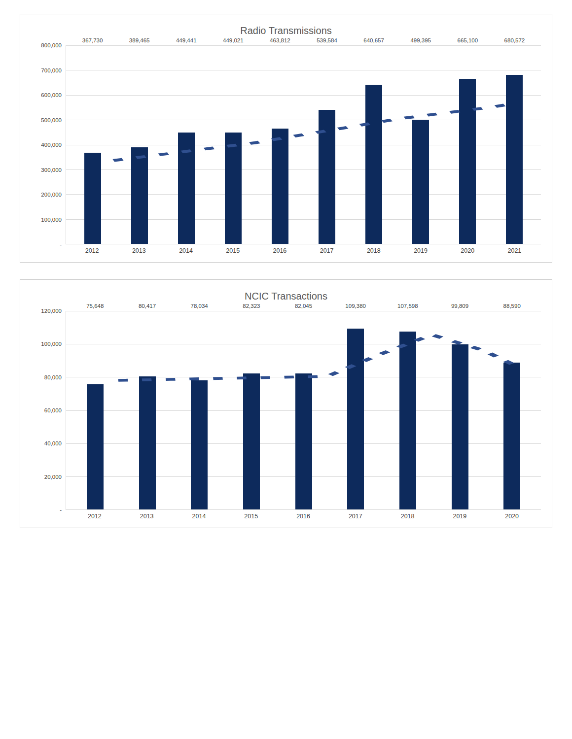Radio Transmissions
800,000 700,000 600,000 500,000 400,000 300,000 200,000 100,000 -
367,730
389,465
449,441
449,021
463,812
539,584
640,657
499,395
665,100
680,572
20122013201420152016 20172018201920202021
NCIC Transactions
120,000 100,000 80,000 60,000 40,000 20,000 -
75,648
80,417
78,034
82,323
82,045
109,380
107,598
99,809
88,590
20122013201420152016 2017201820192020